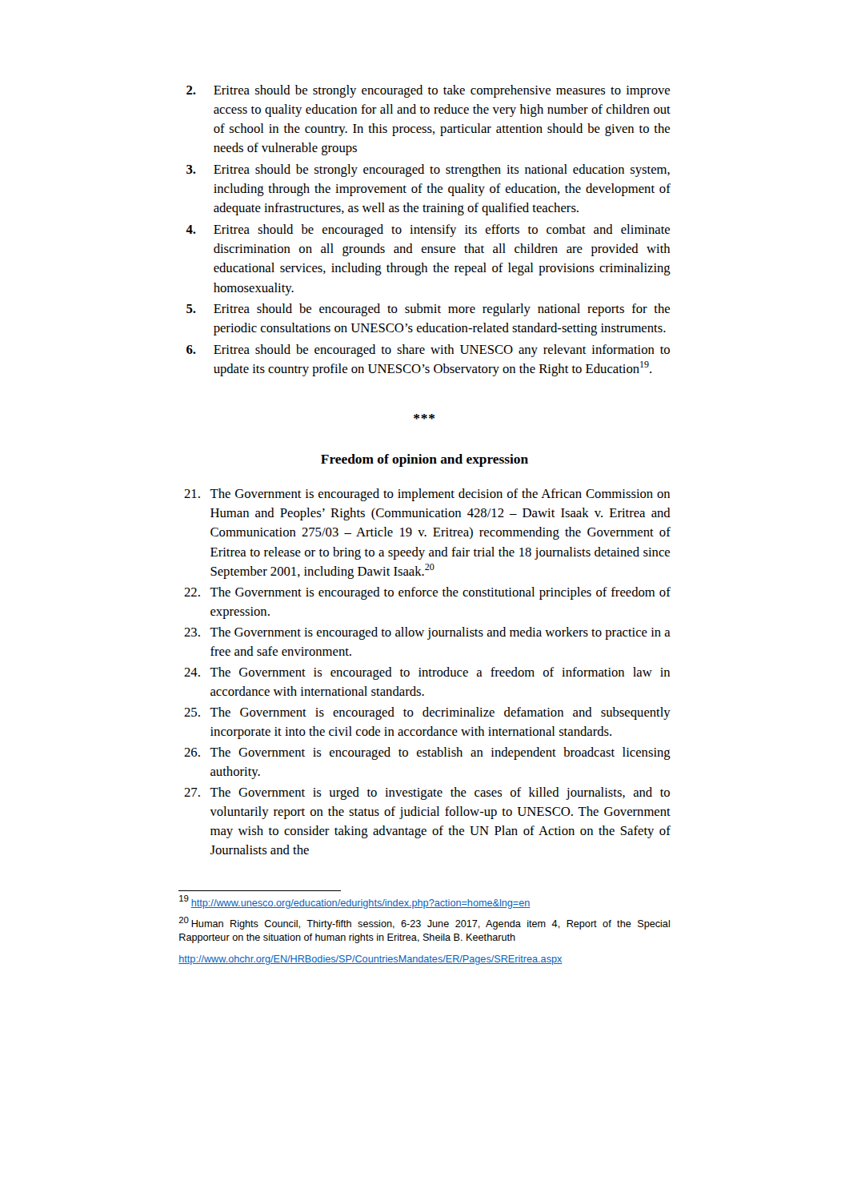2. Eritrea should be strongly encouraged to take comprehensive measures to improve access to quality education for all and to reduce the very high number of children out of school in the country. In this process, particular attention should be given to the needs of vulnerable groups
3. Eritrea should be strongly encouraged to strengthen its national education system, including through the improvement of the quality of education, the development of adequate infrastructures, as well as the training of qualified teachers.
4. Eritrea should be encouraged to intensify its efforts to combat and eliminate discrimination on all grounds and ensure that all children are provided with educational services, including through the repeal of legal provisions criminalizing homosexuality.
5. Eritrea should be encouraged to submit more regularly national reports for the periodic consultations on UNESCO’s education-related standard-setting instruments.
6. Eritrea should be encouraged to share with UNESCO any relevant information to update its country profile on UNESCO’s Observatory on the Right to Education19.
***
Freedom of opinion and expression
21. The Government is encouraged to implement decision of the African Commission on Human and Peoples’ Rights (Communication 428/12 – Dawit Isaak v. Eritrea and Communication 275/03 – Article 19 v. Eritrea) recommending the Government of Eritrea to release or to bring to a speedy and fair trial the 18 journalists detained since September 2001, including Dawit Isaak.20
22. The Government is encouraged to enforce the constitutional principles of freedom of expression.
23. The Government is encouraged to allow journalists and media workers to practice in a free and safe environment.
24. The Government is encouraged to introduce a freedom of information law in accordance with international standards.
25. The Government is encouraged to decriminalize defamation and subsequently incorporate it into the civil code in accordance with international standards.
26. The Government is encouraged to establish an independent broadcast licensing authority.
27. The Government is urged to investigate the cases of killed journalists, and to voluntarily report on the status of judicial follow-up to UNESCO. The Government may wish to consider taking advantage of the UN Plan of Action on the Safety of Journalists and the
19 http://www.unesco.org/education/edurights/index.php?action=home&lng=en
20 Human Rights Council, Thirty-fifth session, 6-23 June 2017, Agenda item 4, Report of the Special Rapporteur on the situation of human rights in Eritrea, Sheila B. Keetharuth
http://www.ohchr.org/EN/HRBodies/SP/CountriesMandates/ER/Pages/SREritrea.aspx